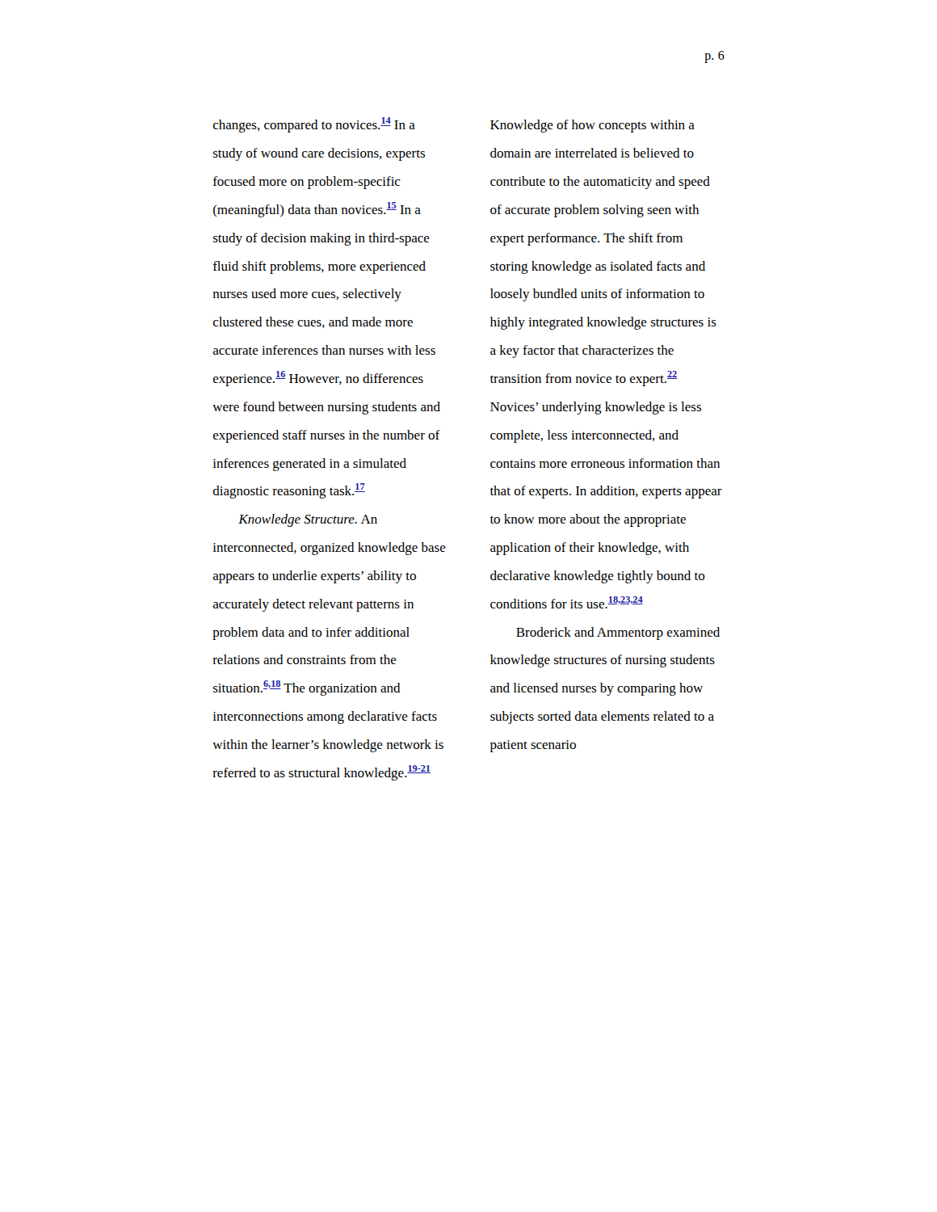p. 6
changes, compared to novices.14 In a study of wound care decisions, experts focused more on problem-specific (meaningful) data than novices.15 In a study of decision making in third-space fluid shift problems, more experienced nurses used more cues, selectively clustered these cues, and made more accurate inferences than nurses with less experience.16 However, no differences were found between nursing students and experienced staff nurses in the number of inferences generated in a simulated diagnostic reasoning task.17
Knowledge Structure. An interconnected, organized knowledge base appears to underlie experts’ ability to accurately detect relevant patterns in problem data and to infer additional relations and constraints from the situation.6,18 The organization and interconnections among declarative facts within the learner’s knowledge network is referred to as structural knowledge.19-21 Knowledge of how concepts within a domain are interrelated is believed to contribute to the automaticity and speed of accurate problem solving seen with expert performance. The shift from storing knowledge as isolated facts and loosely bundled units of information to highly integrated knowledge structures is a key factor that characterizes the transition from novice to expert.22 Novices’ underlying knowledge is less complete, less interconnected, and contains more erroneous information than that of experts. In addition, experts appear to know more about the appropriate application of their knowledge, with declarative knowledge tightly bound to conditions for its use.18,23,24
Broderick and Ammentorp examined knowledge structures of nursing students and licensed nurses by comparing how subjects sorted data elements related to a patient scenario